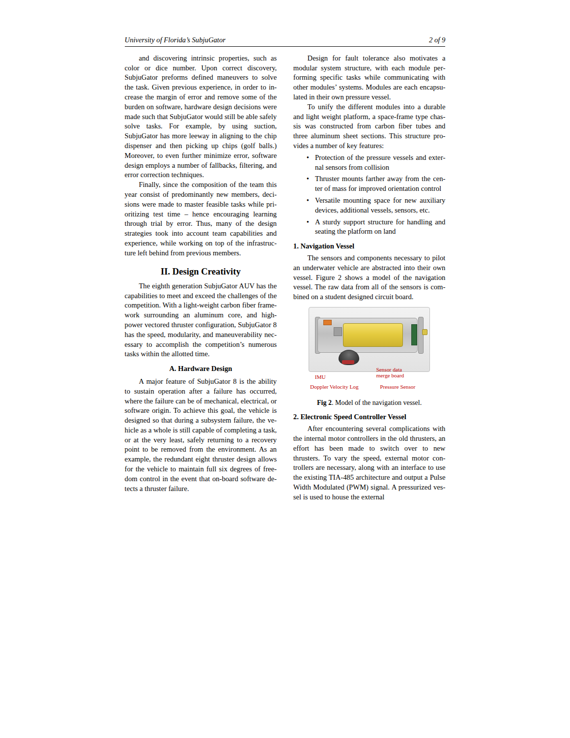University of Florida’s SubjuGator 2 of 9
and discovering intrinsic properties, such as color or dice number. Upon correct discovery, SubjuGator preforms defined maneuvers to solve the task. Given previous experience, in order to increase the margin of error and remove some of the burden on software, hardware design decisions were made such that SubjuGator would still be able safely solve tasks. For example, by using suction, SubjuGator has more leeway in aligning to the chip dispenser and then picking up chips (golf balls.) Moreover, to even further minimize error, software design employs a number of fallbacks, filtering, and error correction techniques.
Finally, since the composition of the team this year consist of predominantly new members, decisions were made to master feasible tasks while prioritizing test time – hence encouraging learning through trial by error. Thus, many of the design strategies took into account team capabilities and experience, while working on top of the infrastructure left behind from previous members.
II. Design Creativity
The eighth generation SubjuGator AUV has the capabilities to meet and exceed the challenges of the competition. With a light-weight carbon fiber framework surrounding an aluminum core, and high-power vectored thruster configuration, SubjuGator 8 has the speed, modularity, and maneuverability necessary to accomplish the competition’s numerous tasks within the allotted time.
A. Hardware Design
A major feature of SubjuGator 8 is the ability to sustain operation after a failure has occurred, where the failure can be of mechanical, electrical, or software origin. To achieve this goal, the vehicle is designed so that during a subsystem failure, the vehicle as a whole is still capable of completing a task, or at the very least, safely returning to a recovery point to be removed from the environment. As an example, the redundant eight thruster design allows for the vehicle to maintain full six degrees of freedom control in the event that on-board software detects a thruster failure.
Design for fault tolerance also motivates a modular system structure, with each module performing specific tasks while communicating with other modules’ systems. Modules are each encapsulated in their own pressure vessel.
To unify the different modules into a durable and light weight platform, a space-frame type chassis was constructed from carbon fiber tubes and three aluminum sheet sections. This structure provides a number of key features:
Protection of the pressure vessels and external sensors from collision
Thruster mounts farther away from the center of mass for improved orientation control
Versatile mounting space for new auxiliary devices, additional vessels, sensors, etc.
A sturdy support structure for handling and seating the platform on land
1. Navigation Vessel
The sensors and components necessary to pilot an underwater vehicle are abstracted into their own vessel. Figure 2 shows a model of the navigation vessel. The raw data from all of the sensors is combined on a student designed circuit board.
IMU Sensor data
merge board Doppler Velocity Log Pressure Sensor
Fig 2. Model of the navigation vessel.
2. Electronic Speed Controller Vessel
After encountering several complications with the internal motor controllers in the old thrusters, an effort has been made to switch over to new thrusters. To vary the speed, external motor controllers are necessary, along with an interface to use the existing TIA-485 architecture and output a Pulse Width Modulated (PWM) signal. A pressurized vessel is used to house the external